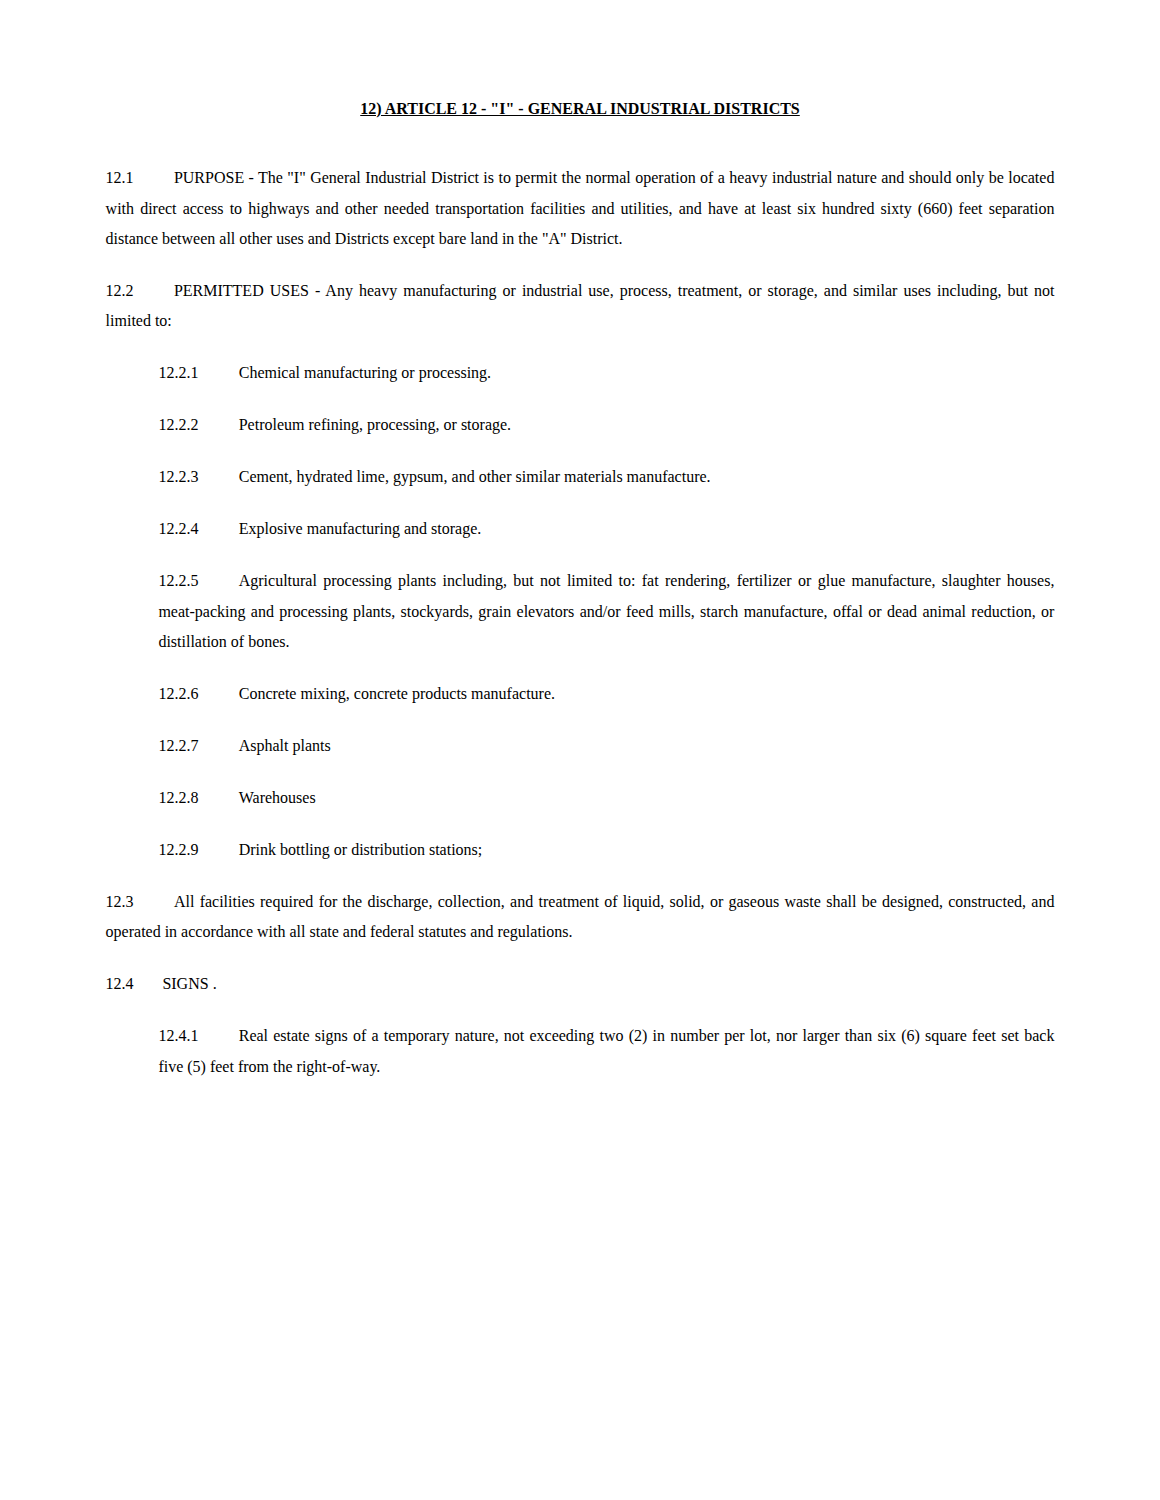12) ARTICLE 12 - "I" - GENERAL INDUSTRIAL DISTRICTS
12.1 PURPOSE - The "I" General Industrial District is to permit the normal operation of a heavy industrial nature and should only be located with direct access to highways and other needed transportation facilities and utilities, and have at least six hundred sixty (660) feet separation distance between all other uses and Districts except bare land in the "A" District.
12.2 PERMITTED USES - Any heavy manufacturing or industrial use, process, treatment, or storage, and similar uses including, but not limited to:
12.2.1 Chemical manufacturing or processing.
12.2.2 Petroleum refining, processing, or storage.
12.2.3 Cement, hydrated lime, gypsum, and other similar materials manufacture.
12.2.4 Explosive manufacturing and storage.
12.2.5 Agricultural processing plants including, but not limited to: fat rendering, fertilizer or glue manufacture, slaughter houses, meat-packing and processing plants, stockyards, grain elevators and/or feed mills, starch manufacture, offal or dead animal reduction, or distillation of bones.
12.2.6 Concrete mixing, concrete products manufacture.
12.2.7 Asphalt plants
12.2.8 Warehouses
12.2.9 Drink bottling or distribution stations;
12.3 All facilities required for the discharge, collection, and treatment of liquid, solid, or gaseous waste shall be designed, constructed, and operated in accordance with all state and federal statutes and regulations.
12.4 SIGNS .
12.4.1 Real estate signs of a temporary nature, not exceeding two (2) in number per lot, nor larger than six (6) square feet set back five (5) feet from the right-of-way.